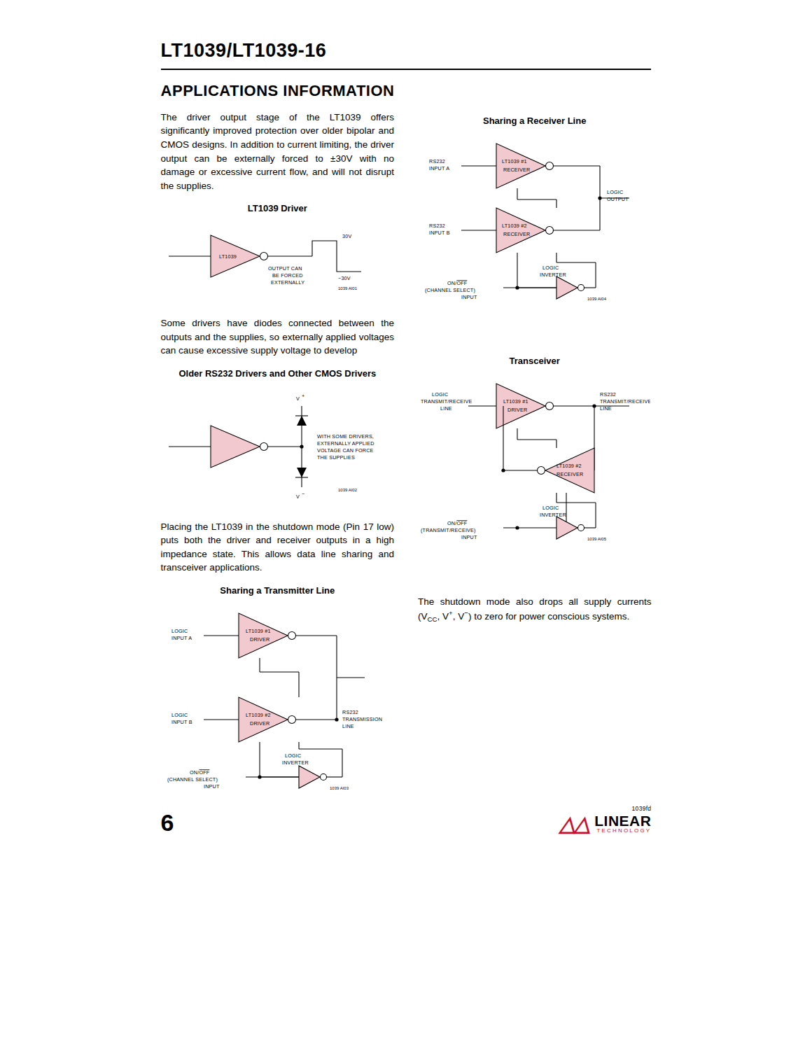LT1039/LT1039-16
Applications Information
The driver output stage of the LT1039 offers significantly improved protection over older bipolar and CMOS designs. In addition to current limiting, the driver output can be externally forced to ±30V with no damage or excessive current flow, and will not disrupt the supplies.
LT1039 Driver
LT1039 30V −30V OUTPUT CAN BE FORCED EXTERNALLY 1039 AI01
Some drivers have diodes connected between the outputs and the supplies, so externally applied voltages can cause excessive supply voltage to develop
Older RS232 Drivers and Other CMOS Drivers
V + V − WITH SOME DRIVERS, EXTERNALLY APPLIED VOLTAGE CAN FORCE THE SUPPLIES 1039 AI02
Placing the LT1039 in the shutdown mode (Pin 17 low) puts both the driver and receiver outputs in a high impedance state. This allows data line sharing and transceiver applications.
Sharing a Transmitter Line
LT1039 #1 DRIVER LOGIC INPUT A LT1039 #2 DRIVER LOGIC INPUT B RS232 TRANSMISSION LINE LOGIC INVERTER ON/OFF (CHANNEL SELECT) INPUT 1039 AI03
Sharing a Receiver Line
LT1039 #1 RECEIVER RS232 INPUT A LT1039 #2 RECEIVER RS232 INPUT B LOGIC OUTPUT LOGIC INVERTER ON/OFF (CHANNEL SELECT) INPUT 1039 AI04
Transceiver
LT1039 #1 DRIVER LOGIC TRANSMIT/RECEIVE LINE RS232 TRANSMIT/RECEIVE LINE LT1039 #2 RECEIVER LOGIC INVERTER ON/OFF (TRANSMIT/RECEIVE) INPUT 1039 AI05
The shutdown mode also drops all supply currents (VCC, V+, V−) to zero for power conscious systems.
1039fd
6
△△
LINEAR
TECHNOLOGY